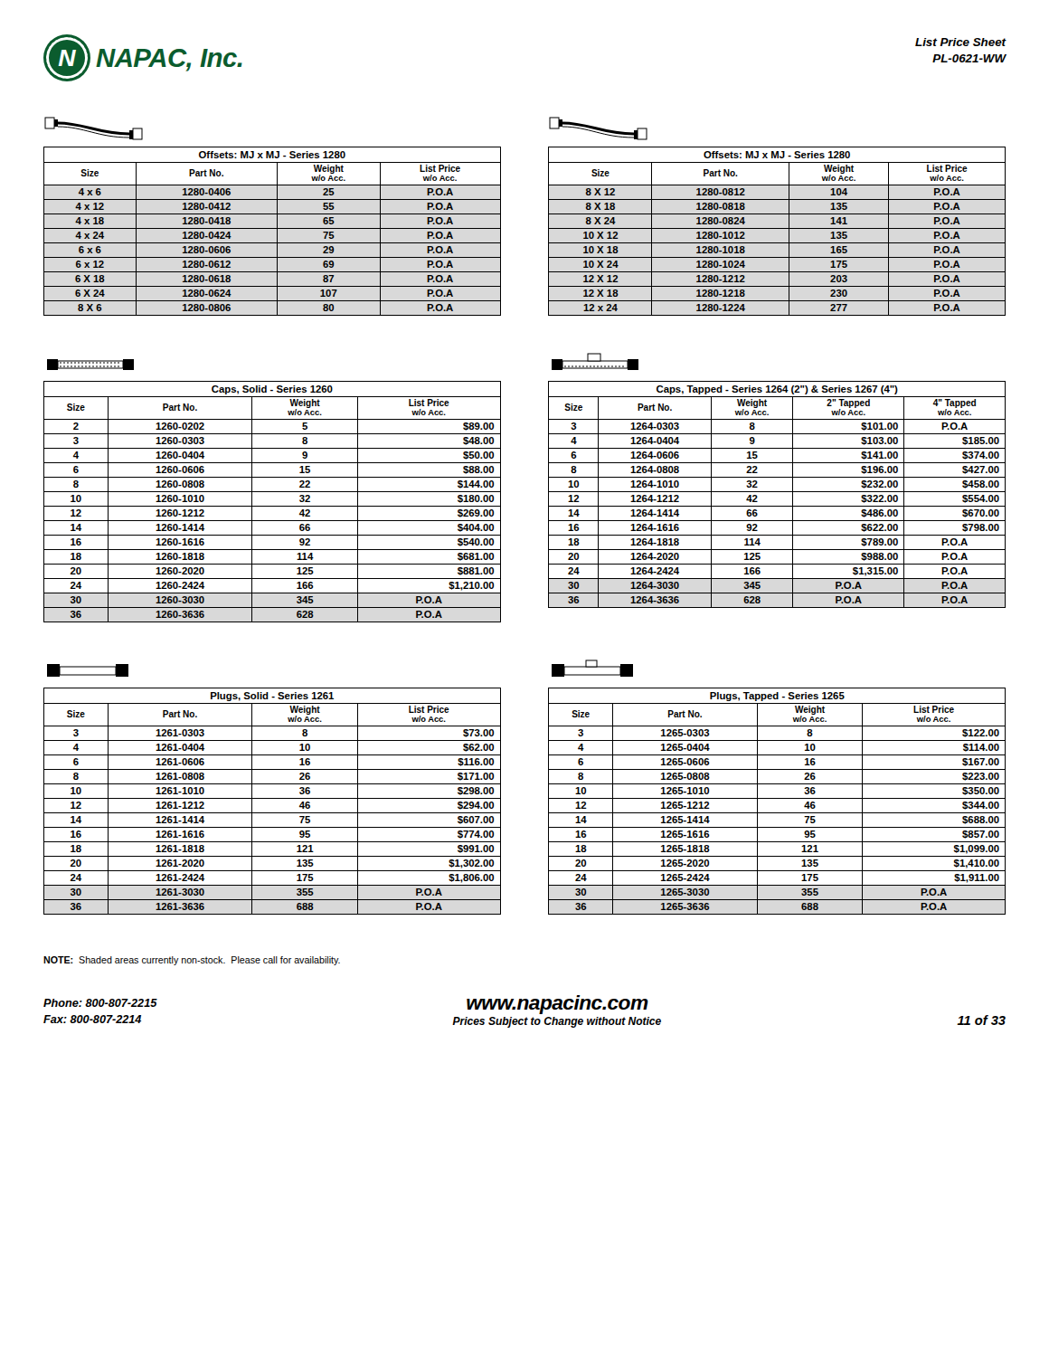N
NAPAC, Inc.
List Price Sheet
PL-0621-WW
Offsets: MJ x MJ - Series 1280
| Size | Part No. | Weight w/o Acc. | List Price w/o Acc. |
| --- | --- | --- | --- |
| 4 x 6 | 1280-0406 | 25 | P.O.A |
| 4 x 12 | 1280-0412 | 55 | P.O.A |
| 4 x 18 | 1280-0418 | 65 | P.O.A |
| 4 x 24 | 1280-0424 | 75 | P.O.A |
| 6 x 6 | 1280-0606 | 29 | P.O.A |
| 6 x 12 | 1280-0612 | 69 | P.O.A |
| 6 X 18 | 1280-0618 | 87 | P.O.A |
| 6 X 24 | 1280-0624 | 107 | P.O.A |
| 8 X 6 | 1280-0806 | 80 | P.O.A |
Offsets: MJ x MJ - Series 1280
| Size | Part No. | Weight w/o Acc. | List Price w/o Acc. |
| --- | --- | --- | --- |
| 8 X 12 | 1280-0812 | 104 | P.O.A |
| 8 X 18 | 1280-0818 | 135 | P.O.A |
| 8 X 24 | 1280-0824 | 141 | P.O.A |
| 10 X 12 | 1280-1012 | 135 | P.O.A |
| 10 X 18 | 1280-1018 | 165 | P.O.A |
| 10 X 24 | 1280-1024 | 175 | P.O.A |
| 12 X 12 | 1280-1212 | 203 | P.O.A |
| 12 X 18 | 1280-1218 | 230 | P.O.A |
| 12 x 24 | 1280-1224 | 277 | P.O.A |
Caps, Solid - Series 1260
| Size | Part No. | Weight w/o Acc. | List Price w/o Acc. |
| --- | --- | --- | --- |
| 2 | 1260-0202 | 5 | $89.00 |
| 3 | 1260-0303 | 8 | $48.00 |
| 4 | 1260-0404 | 9 | $50.00 |
| 6 | 1260-0606 | 15 | $88.00 |
| 8 | 1260-0808 | 22 | $144.00 |
| 10 | 1260-1010 | 32 | $180.00 |
| 12 | 1260-1212 | 42 | $269.00 |
| 14 | 1260-1414 | 66 | $404.00 |
| 16 | 1260-1616 | 92 | $540.00 |
| 18 | 1260-1818 | 114 | $681.00 |
| 20 | 1260-2020 | 125 | $881.00 |
| 24 | 1260-2424 | 166 | $1,210.00 |
| 30 | 1260-3030 | 345 | P.O.A |
| 36 | 1260-3636 | 628 | P.O.A |
Caps, Tapped - Series 1264 (2") & Series 1267 (4")
| Size | Part No. | Weight w/o Acc. | 2" Tapped w/o Acc. | 4" Tapped w/o Acc. |
| --- | --- | --- | --- | --- |
| 3 | 1264-0303 | 8 | $101.00 | P.O.A |
| 4 | 1264-0404 | 9 | $103.00 | $185.00 |
| 6 | 1264-0606 | 15 | $141.00 | $374.00 |
| 8 | 1264-0808 | 22 | $196.00 | $427.00 |
| 10 | 1264-1010 | 32 | $232.00 | $458.00 |
| 12 | 1264-1212 | 42 | $322.00 | $554.00 |
| 14 | 1264-1414 | 66 | $486.00 | $670.00 |
| 16 | 1264-1616 | 92 | $622.00 | $798.00 |
| 18 | 1264-1818 | 114 | $789.00 | P.O.A |
| 20 | 1264-2020 | 125 | $988.00 | P.O.A |
| 24 | 1264-2424 | 166 | $1,315.00 | P.O.A |
| 30 | 1264-3030 | 345 | P.O.A | P.O.A |
| 36 | 1264-3636 | 628 | P.O.A | P.O.A |
Plugs, Solid - Series 1261
| Size | Part No. | Weight w/o Acc. | List Price w/o Acc. |
| --- | --- | --- | --- |
| 3 | 1261-0303 | 8 | $73.00 |
| 4 | 1261-0404 | 10 | $62.00 |
| 6 | 1261-0606 | 16 | $116.00 |
| 8 | 1261-0808 | 26 | $171.00 |
| 10 | 1261-1010 | 36 | $298.00 |
| 12 | 1261-1212 | 46 | $294.00 |
| 14 | 1261-1414 | 75 | $607.00 |
| 16 | 1261-1616 | 95 | $774.00 |
| 18 | 1261-1818 | 121 | $991.00 |
| 20 | 1261-2020 | 135 | $1,302.00 |
| 24 | 1261-2424 | 175 | $1,806.00 |
| 30 | 1261-3030 | 355 | P.O.A |
| 36 | 1261-3636 | 688 | P.O.A |
Plugs, Tapped - Series 1265
| Size | Part No. | Weight w/o Acc. | List Price w/o Acc. |
| --- | --- | --- | --- |
| 3 | 1265-0303 | 8 | $122.00 |
| 4 | 1265-0404 | 10 | $114.00 |
| 6 | 1265-0606 | 16 | $167.00 |
| 8 | 1265-0808 | 26 | $223.00 |
| 10 | 1265-1010 | 36 | $350.00 |
| 12 | 1265-1212 | 46 | $344.00 |
| 14 | 1265-1414 | 75 | $688.00 |
| 16 | 1265-1616 | 95 | $857.00 |
| 18 | 1265-1818 | 121 | $1,099.00 |
| 20 | 1265-2020 | 135 | $1,410.00 |
| 24 | 1265-2424 | 175 | $1,911.00 |
| 30 | 1265-3030 | 355 | P.O.A |
| 36 | 1265-3636 | 688 | P.O.A |
NOTE: Shaded areas currently non-stock. Please call for availability.
Phone: 800-807-2215
Fax: 800-807-2214
www.napacinc.com
Prices Subject to Change without Notice
11 of 33